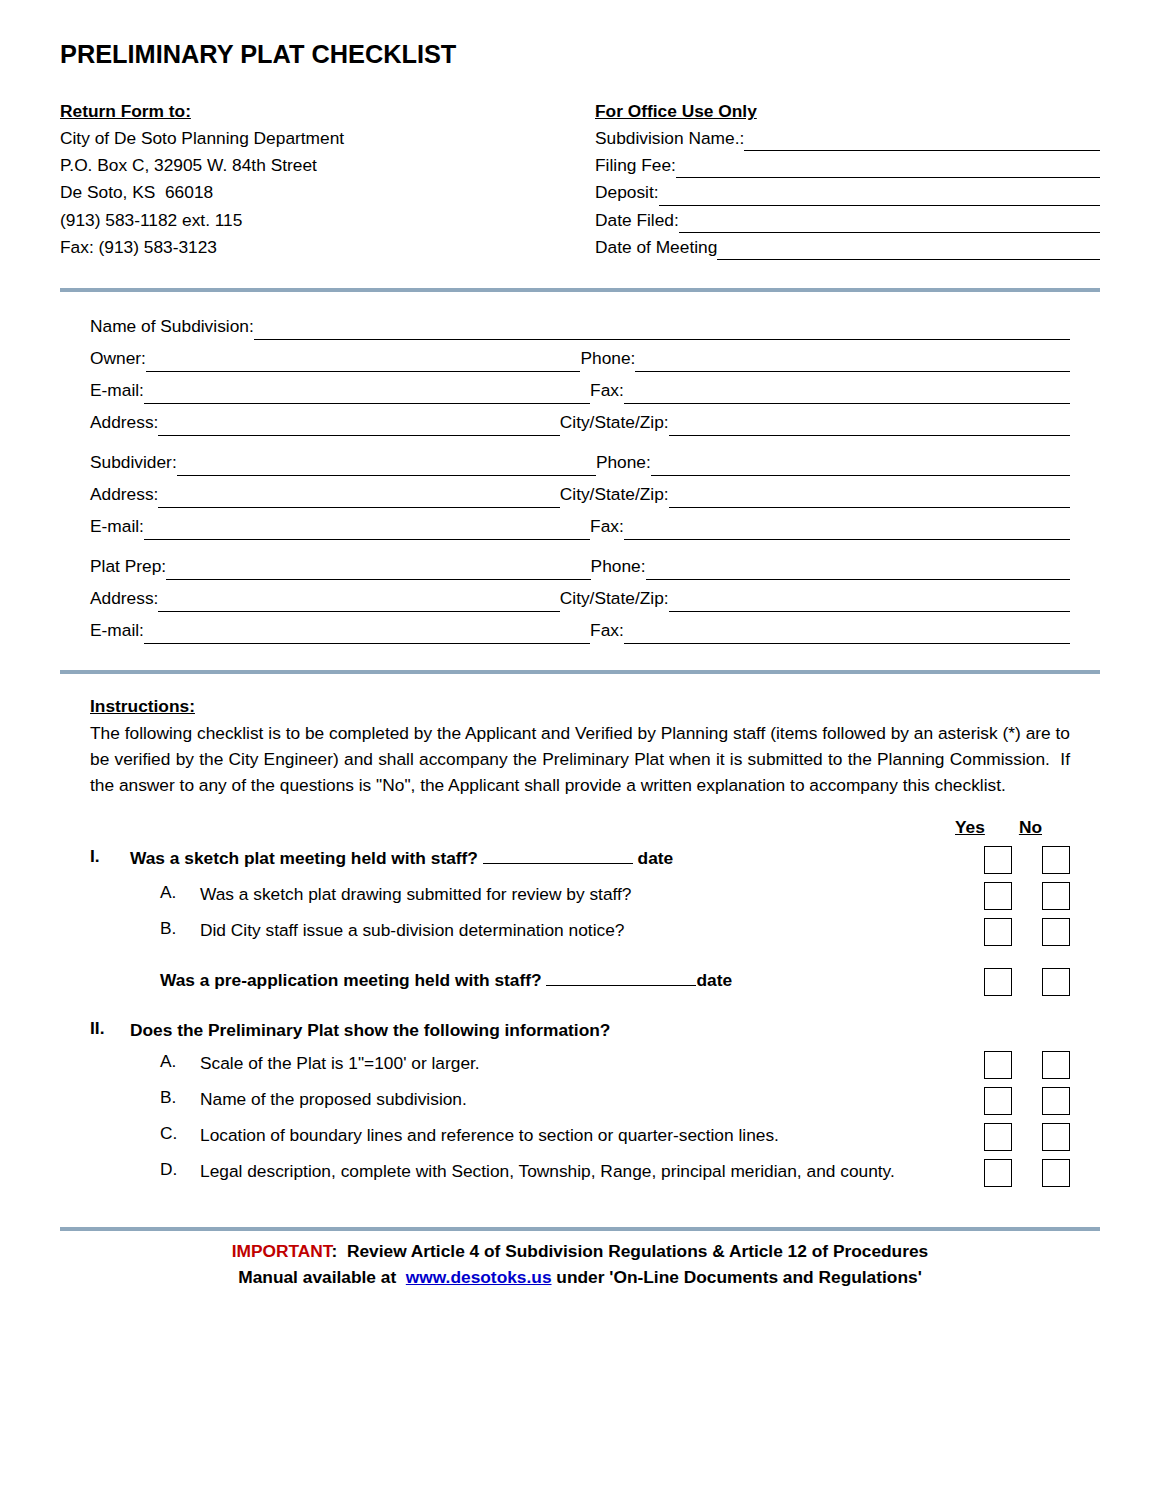PRELIMINARY PLAT CHECKLIST
Return Form to:
City of De Soto Planning Department
P.O. Box C, 32905 W. 84th Street
De Soto, KS 66018
(913) 583-1182 ext. 115
Fax: (913) 583-3123
For Office Use Only
Subdivision Name.:
Filing Fee:
Deposit:
Date Filed:
Date of Meeting
Name of Subdivision:
Owner: Phone:
E-mail: Fax:
Address: City/State/Zip:
Subdivider: Phone:
Address: City/State/Zip:
E-mail: Fax:
Plat Prep: Phone:
Address: City/State/Zip:
E-mail: Fax:
Instructions:
The following checklist is to be completed by the Applicant and Verified by Planning staff (items followed by an asterisk (*) are to be verified by the City Engineer) and shall accompany the Preliminary Plat when it is submitted to the Planning Commission. If the answer to any of the questions is "No", the Applicant shall provide a written explanation to accompany this checklist.
Yes No
I. Was a sketch plat meeting held with staff? date
A. Was a sketch plat drawing submitted for review by staff?
B. Did City staff issue a sub-division determination notice?
Was a pre-application meeting held with staff? date
II. Does the Preliminary Plat show the following information?
A. Scale of the Plat is 1"=100' or larger.
B. Name of the proposed subdivision.
C. Location of boundary lines and reference to section or quarter-section lines.
D. Legal description, complete with Section, Township, Range, principal meridian, and county.
IMPORTANT: Review Article 4 of Subdivision Regulations & Article 12 of Procedures
Manual available at www.desotoks.us under 'On-Line Documents and Regulations'